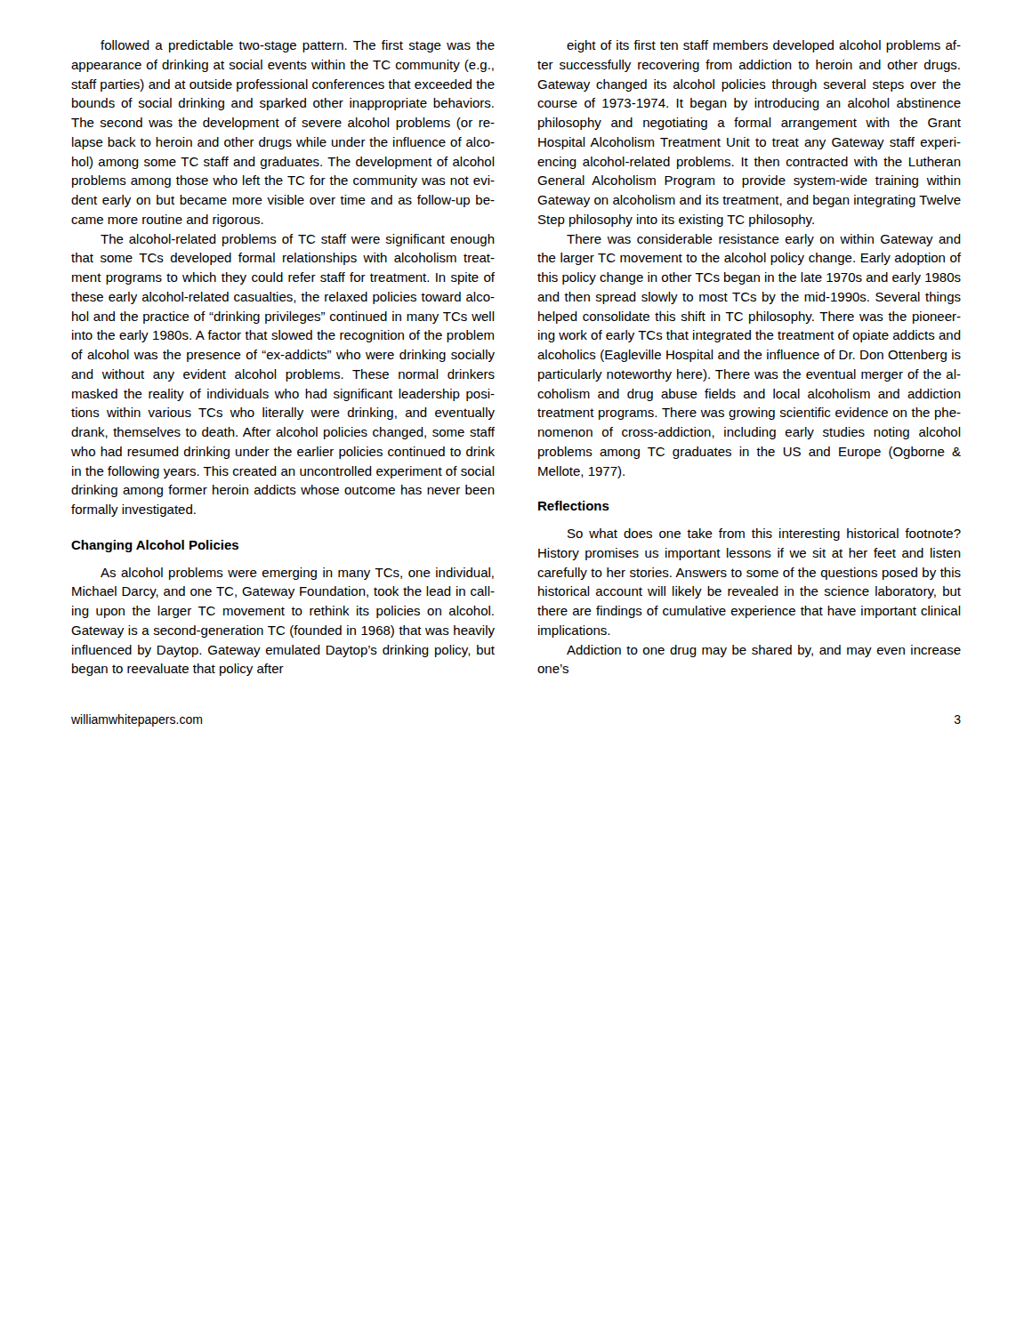followed a predictable two-stage pattern. The first stage was the appearance of drinking at social events within the TC community (e.g., staff parties) and at outside professional conferences that exceeded the bounds of social drinking and sparked other inappropriate behaviors. The second was the development of severe alcohol problems (or relapse back to heroin and other drugs while under the influence of alcohol) among some TC staff and graduates. The development of alcohol problems among those who left the TC for the community was not evident early on but became more visible over time and as follow-up became more routine and rigorous.
The alcohol-related problems of TC staff were significant enough that some TCs developed formal relationships with alcoholism treatment programs to which they could refer staff for treatment. In spite of these early alcohol-related casualties, the relaxed policies toward alcohol and the practice of “drinking privileges” continued in many TCs well into the early 1980s. A factor that slowed the recognition of the problem of alcohol was the presence of “ex-addicts” who were drinking socially and without any evident alcohol problems. These normal drinkers masked the reality of individuals who had significant leadership positions within various TCs who literally were drinking, and eventually drank, themselves to death. After alcohol policies changed, some staff who had resumed drinking under the earlier policies continued to drink in the following years. This created an uncontrolled experiment of social drinking among former heroin addicts whose outcome has never been formally investigated.
Changing Alcohol Policies
As alcohol problems were emerging in many TCs, one individual, Michael Darcy, and one TC, Gateway Foundation, took the lead in calling upon the larger TC movement to rethink its policies on alcohol. Gateway is a second-generation TC (founded in 1968) that was heavily influenced by Daytop. Gateway emulated Daytop’s drinking policy, but began to reevaluate that policy after
eight of its first ten staff members developed alcohol problems after successfully recovering from addiction to heroin and other drugs. Gateway changed its alcohol policies through several steps over the course of 1973-1974. It began by introducing an alcohol abstinence philosophy and negotiating a formal arrangement with the Grant Hospital Alcoholism Treatment Unit to treat any Gateway staff experiencing alcohol-related problems. It then contracted with the Lutheran General Alcoholism Program to provide system-wide training within Gateway on alcoholism and its treatment, and began integrating Twelve Step philosophy into its existing TC philosophy.
There was considerable resistance early on within Gateway and the larger TC movement to the alcohol policy change. Early adoption of this policy change in other TCs began in the late 1970s and early 1980s and then spread slowly to most TCs by the mid-1990s. Several things helped consolidate this shift in TC philosophy. There was the pioneering work of early TCs that integrated the treatment of opiate addicts and alcoholics (Eagleville Hospital and the influence of Dr. Don Ottenberg is particularly noteworthy here). There was the eventual merger of the alcoholism and drug abuse fields and local alcoholism and addiction treatment programs. There was growing scientific evidence on the phenomenon of cross-addiction, including early studies noting alcohol problems among TC graduates in the US and Europe (Ogborne & Mellote, 1977).
Reflections
So what does one take from this interesting historical footnote? History promises us important lessons if we sit at her feet and listen carefully to her stories. Answers to some of the questions posed by this historical account will likely be revealed in the science laboratory, but there are findings of cumulative experience that have important clinical implications.
Addiction to one drug may be shared by, and may even increase one’s
williamwhitepapers.com 3